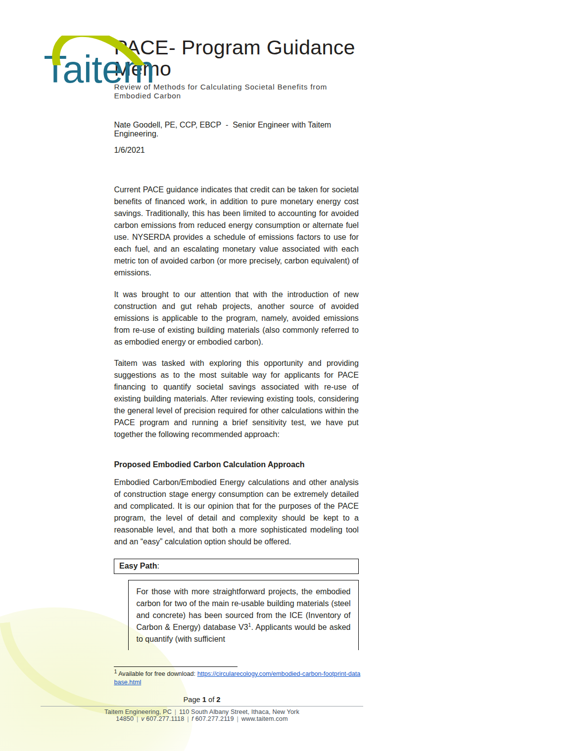Taitem
PACE- Program Guidance Memo
Review of Methods for Calculating Societal Benefits from Embodied Carbon
Nate Goodell, PE, CCP, EBCP - Senior Engineer with Taitem Engineering.
1/6/2021
Current PACE guidance indicates that credit can be taken for societal benefits of financed work, in addition to pure monetary energy cost savings. Traditionally, this has been limited to accounting for avoided carbon emissions from reduced energy consumption or alternate fuel use. NYSERDA provides a schedule of emissions factors to use for each fuel, and an escalating monetary value associated with each metric ton of avoided carbon (or more precisely, carbon equivalent) of emissions.
It was brought to our attention that with the introduction of new construction and gut rehab projects, another source of avoided emissions is applicable to the program, namely, avoided emissions from re-use of existing building materials (also commonly referred to as embodied energy or embodied carbon).
Taitem was tasked with exploring this opportunity and providing suggestions as to the most suitable way for applicants for PACE financing to quantify societal savings associated with re-use of existing building materials. After reviewing existing tools, considering the general level of precision required for other calculations within the PACE program and running a brief sensitivity test, we have put together the following recommended approach:
Proposed Embodied Carbon Calculation Approach
Embodied Carbon/Embodied Energy calculations and other analysis of construction stage energy consumption can be extremely detailed and complicated. It is our opinion that for the purposes of the PACE program, the level of detail and complexity should be kept to a reasonable level, and that both a more sophisticated modeling tool and an “easy” calculation option should be offered.
Easy Path:
For those with more straightforward projects, the embodied carbon for two of the main re-usable building materials (steel and concrete) has been sourced from the ICE (Inventory of Carbon & Energy) database V31. Applicants would be asked to quantify (with sufficient
1 Available for free download: https://circularecology.com/embodied-carbon-footprint-database.html
Page 1 of 2
Taitem Engineering, PC|110 South Albany Street, Ithaca, New York 14850|v 607.277.1118|f 607.277.2119|www.taitem.com